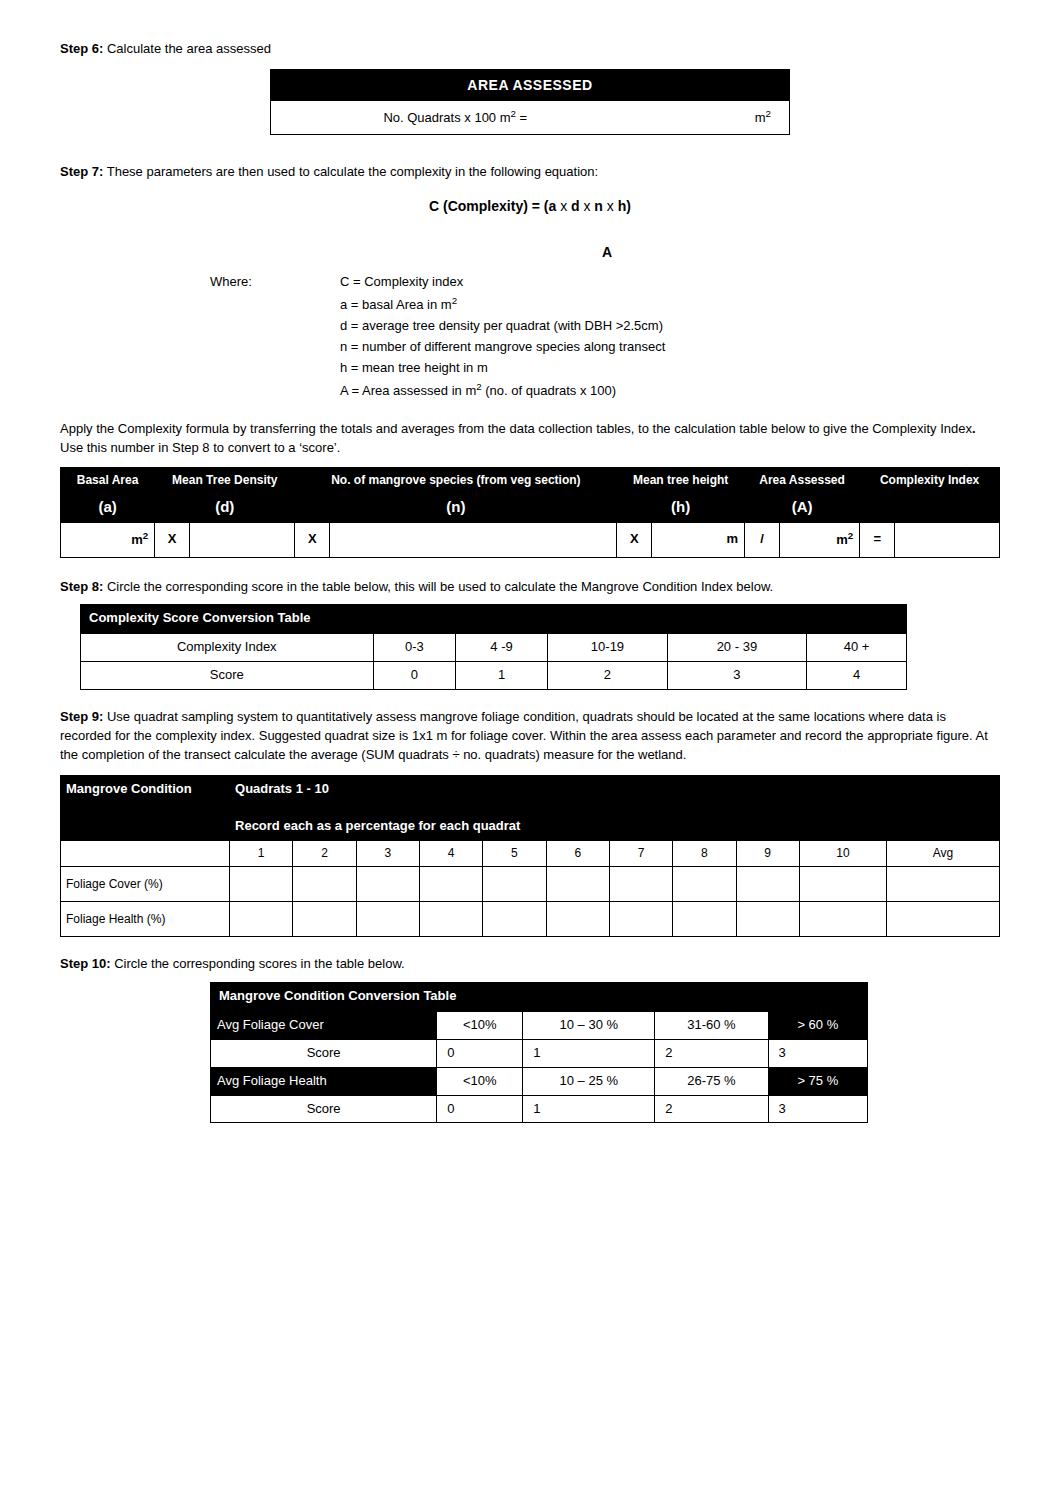Step 6: Calculate the area assessed
| AREA ASSESSED |
| --- |
| / No. Quadrats x 100 m 2 = / m 2 / |
Step 7: These parameters are then used to calculate the complexity in the following equation:
C (Complexity) = (a x d x n x h)
(a x d x n x h) A
| Where: | C = Complexity index |
| | a = basal Area in m 2 |
| | d = average tree density per quadrat (with DBH >2.5cm) |
| | n = number of different mangrove species along transect |
| | h = mean tree height in m |
| | A = Area assessed in m 2 (no. of quadrats x 100) |
Apply the Complexity formula by transferring the totals and averages from the data collection tables, to the calculation table below to give the Complexity Index. Use this number in Step 8 to convert to a ‘score’.
| Basal Area (a) | Mean Tree Density (d) | No. of mangrove species (from veg section) (n) | Mean tree height (h) | Area Assessed (A) | Complexity Index |
| --- | --- | --- | --- | --- | --- |
| m 2 | X | | X | | X | m | / | m 2 | = | |
Step 8: Circle the corresponding score in the table below, this will be used to calculate the Mangrove Condition Index below.
Complexity Score Conversion Table
| Complexity Index | 0-3 | 4 -9 | 10-19 | 20 - 39 | 40 + |
| Score | 0 | 1 | 2 | 3 | 4 |
Step 9: Use quadrat sampling system to quantitatively assess mangrove foliage condition, quadrats should be located at the same locations where data is recorded for the complexity index. Suggested quadrat size is 1x1 m for foliage cover. Within the area assess each parameter and record the appropriate figure. At the completion of the transect calculate the average (SUM quadrats ÷ no. quadrats) measure for the wetland.
| Mangrove Condition | Quadrats 1 - 10 Record each as a percentage for each quadrat |
| --- | --- |
| | 1 | 2 | 3 | 4 | 5 | 6 | 7 | 8 | 9 | 10 | Avg |
| Foliage Cover (%) | | | | | | | | | | | |
| Foliage Health (%) | | | | | | | | | | | |
Step 10: Circle the corresponding scores in the table below.
Mangrove Condition Conversion Table
| Avg Foliage Cover | <10% | 10 – 30 % | 31-60 % | > 60 % |
| Score | 0 | 1 | 2 | 3 |
| Avg Foliage Health | <10% | 10 – 25 % | 26-75 % | > 75 % |
| Score | 0 | 1 | 2 | 3 |